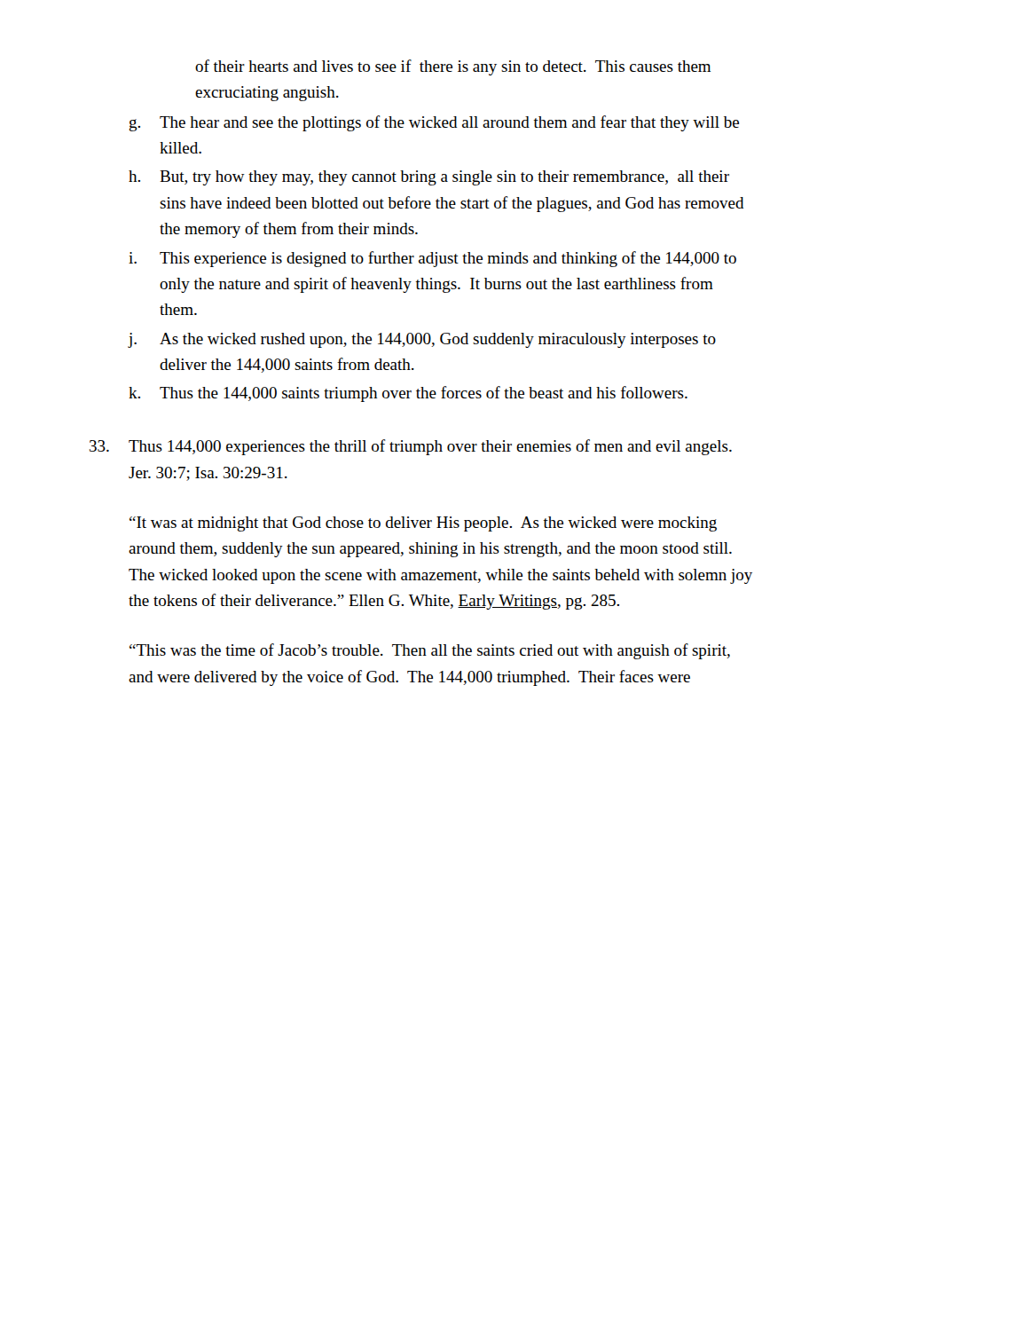of their hearts and lives to see if there is any sin to detect. This causes them excruciating anguish.
g. The hear and see the plottings of the wicked all around them and fear that they will be killed.
h. But, try how they may, they cannot bring a single sin to their remembrance, all their sins have indeed been blotted out before the start of the plagues, and God has removed the memory of them from their minds.
i. This experience is designed to further adjust the minds and thinking of the 144,000 to only the nature and spirit of heavenly things. It burns out the last earthliness from them.
j. As the wicked rushed upon, the 144,000, God suddenly miraculously interposes to deliver the 144,000 saints from death.
k. Thus the 144,000 saints triumph over the forces of the beast and his followers.
33. Thus 144,000 experiences the thrill of triumph over their enemies of men and evil angels. Jer. 30:7; Isa. 30:29-31.
“It was at midnight that God chose to deliver His people. As the wicked were mocking around them, suddenly the sun appeared, shining in his strength, and the moon stood still. The wicked looked upon the scene with amazement, while the saints beheld with solemn joy the tokens of their deliverance.” Ellen G. White, Early Writings, pg. 285.
“This was the time of Jacob’s trouble. Then all the saints cried out with anguish of spirit, and were delivered by the voice of God. The 144,000 triumphed. Their faces were